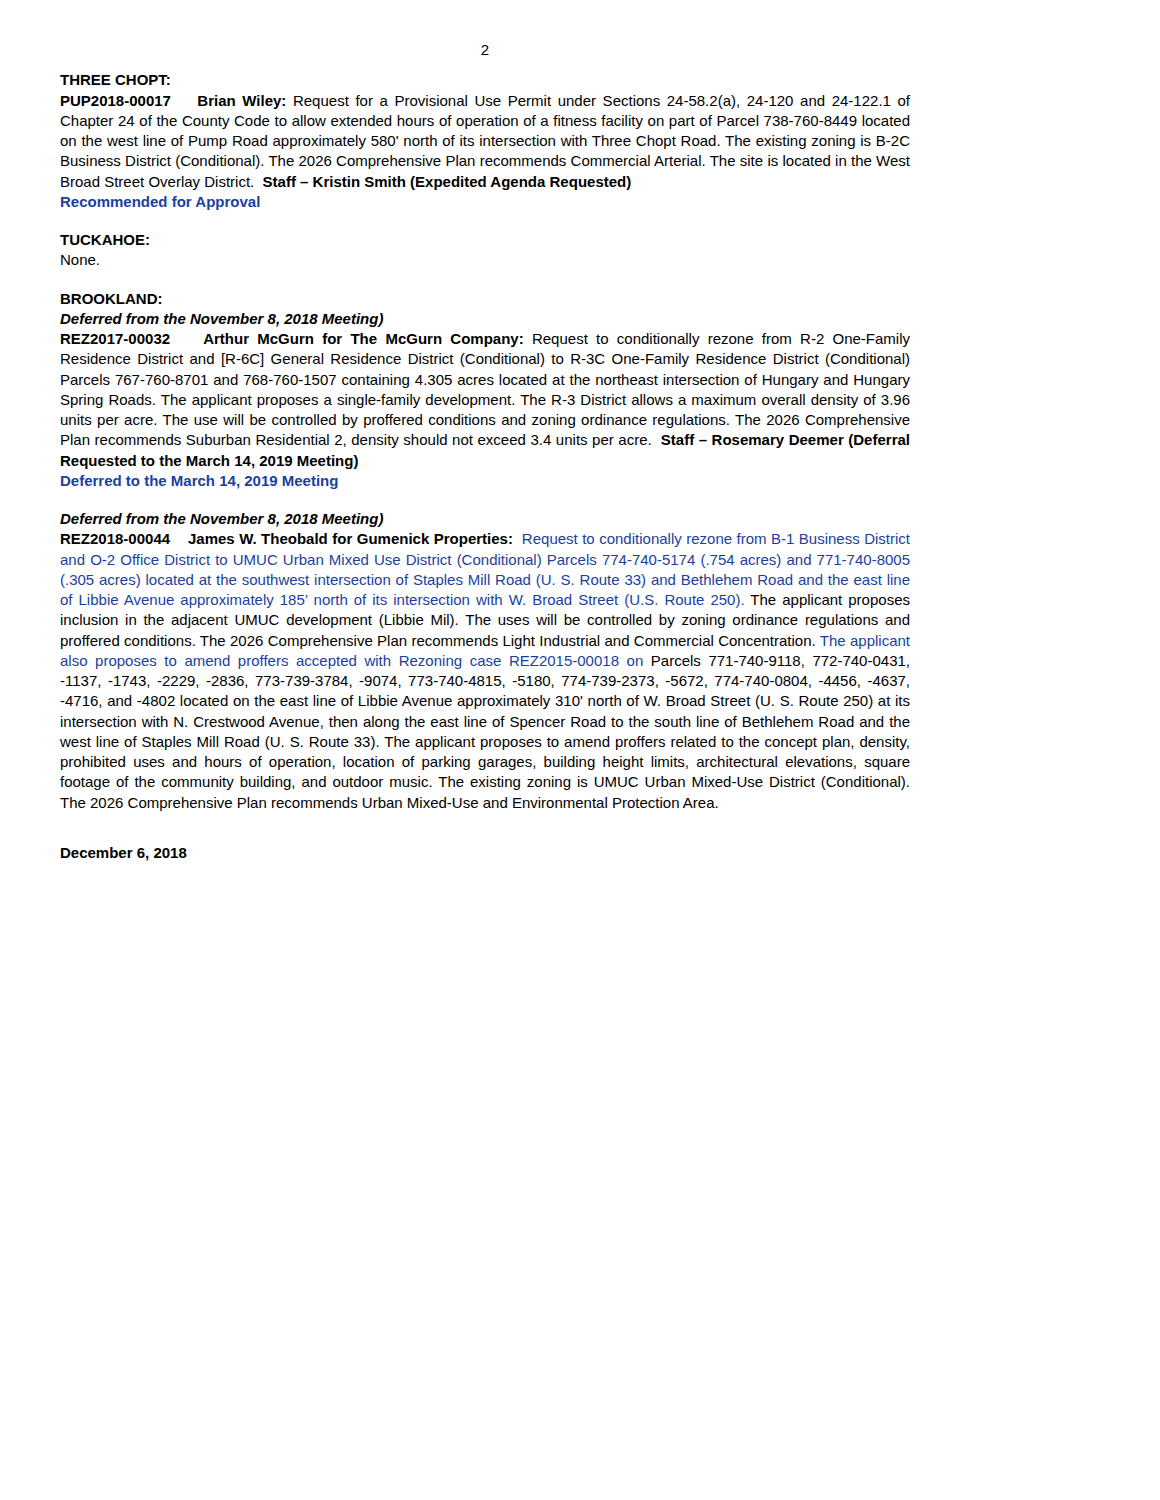2
Three Chopt:
PUP2018-00017 Brian Wiley: Request for a Provisional Use Permit under Sections 24-58.2(a), 24-120 and 24-122.1 of Chapter 24 of the County Code to allow extended hours of operation of a fitness facility on part of Parcel 738-760-8449 located on the west line of Pump Road approximately 580' north of its intersection with Three Chopt Road. The existing zoning is B-2C Business District (Conditional). The 2026 Comprehensive Plan recommends Commercial Arterial. The site is located in the West Broad Street Overlay District. Staff – Kristin Smith (Expedited Agenda Requested)
Recommended for Approval
Tuckahoe:
None.
Brookland:
Deferred from the November 8, 2018 Meeting)
REZ2017-00032 Arthur McGurn for The McGurn Company: Request to conditionally rezone from R-2 One-Family Residence District and [R-6C] General Residence District (Conditional) to R-3C One-Family Residence District (Conditional) Parcels 767-760-8701 and 768-760-1507 containing 4.305 acres located at the northeast intersection of Hungary and Hungary Spring Roads. The applicant proposes a single-family development. The R-3 District allows a maximum overall density of 3.96 units per acre. The use will be controlled by proffered conditions and zoning ordinance regulations. The 2026 Comprehensive Plan recommends Suburban Residential 2, density should not exceed 3.4 units per acre. Staff – Rosemary Deemer (Deferral Requested to the March 14, 2019 Meeting)
Deferred to the March 14, 2019 Meeting
Deferred from the November 8, 2018 Meeting)
REZ2018-00044 James W. Theobald for Gumenick Properties: Request to conditionally rezone from B-1 Business District and O-2 Office District to UMUC Urban Mixed Use District (Conditional) Parcels 774-740-5174 (.754 acres) and 771-740-8005 (.305 acres) located at the southwest intersection of Staples Mill Road (U. S. Route 33) and Bethlehem Road and the east line of Libbie Avenue approximately 185’ north of its intersection with W. Broad Street (U.S. Route 250). The applicant proposes inclusion in the adjacent UMUC development (Libbie Mil). The uses will be controlled by zoning ordinance regulations and proffered conditions. The 2026 Comprehensive Plan recommends Light Industrial and Commercial Concentration. The applicant also proposes to amend proffers accepted with Rezoning case REZ2015-00018 on Parcels 771-740-9118, 772-740-0431, -1137, -1743, -2229, -2836, 773-739-3784, -9074, 773-740-4815, -5180, 774-739-2373, -5672, 774-740-0804, -4456, -4637, -4716, and -4802 located on the east line of Libbie Avenue approximately 310' north of W. Broad Street (U. S. Route 250) at its intersection with N. Crestwood Avenue, then along the east line of Spencer Road to the south line of Bethlehem Road and the west line of Staples Mill Road (U. S. Route 33). The applicant proposes to amend proffers related to the concept plan, density, prohibited uses and hours of operation, location of parking garages, building height limits, architectural elevations, square footage of the community building, and outdoor music. The existing zoning is UMUC Urban Mixed-Use District (Conditional). The 2026 Comprehensive Plan recommends Urban Mixed-Use and Environmental Protection Area.
December 6, 2018